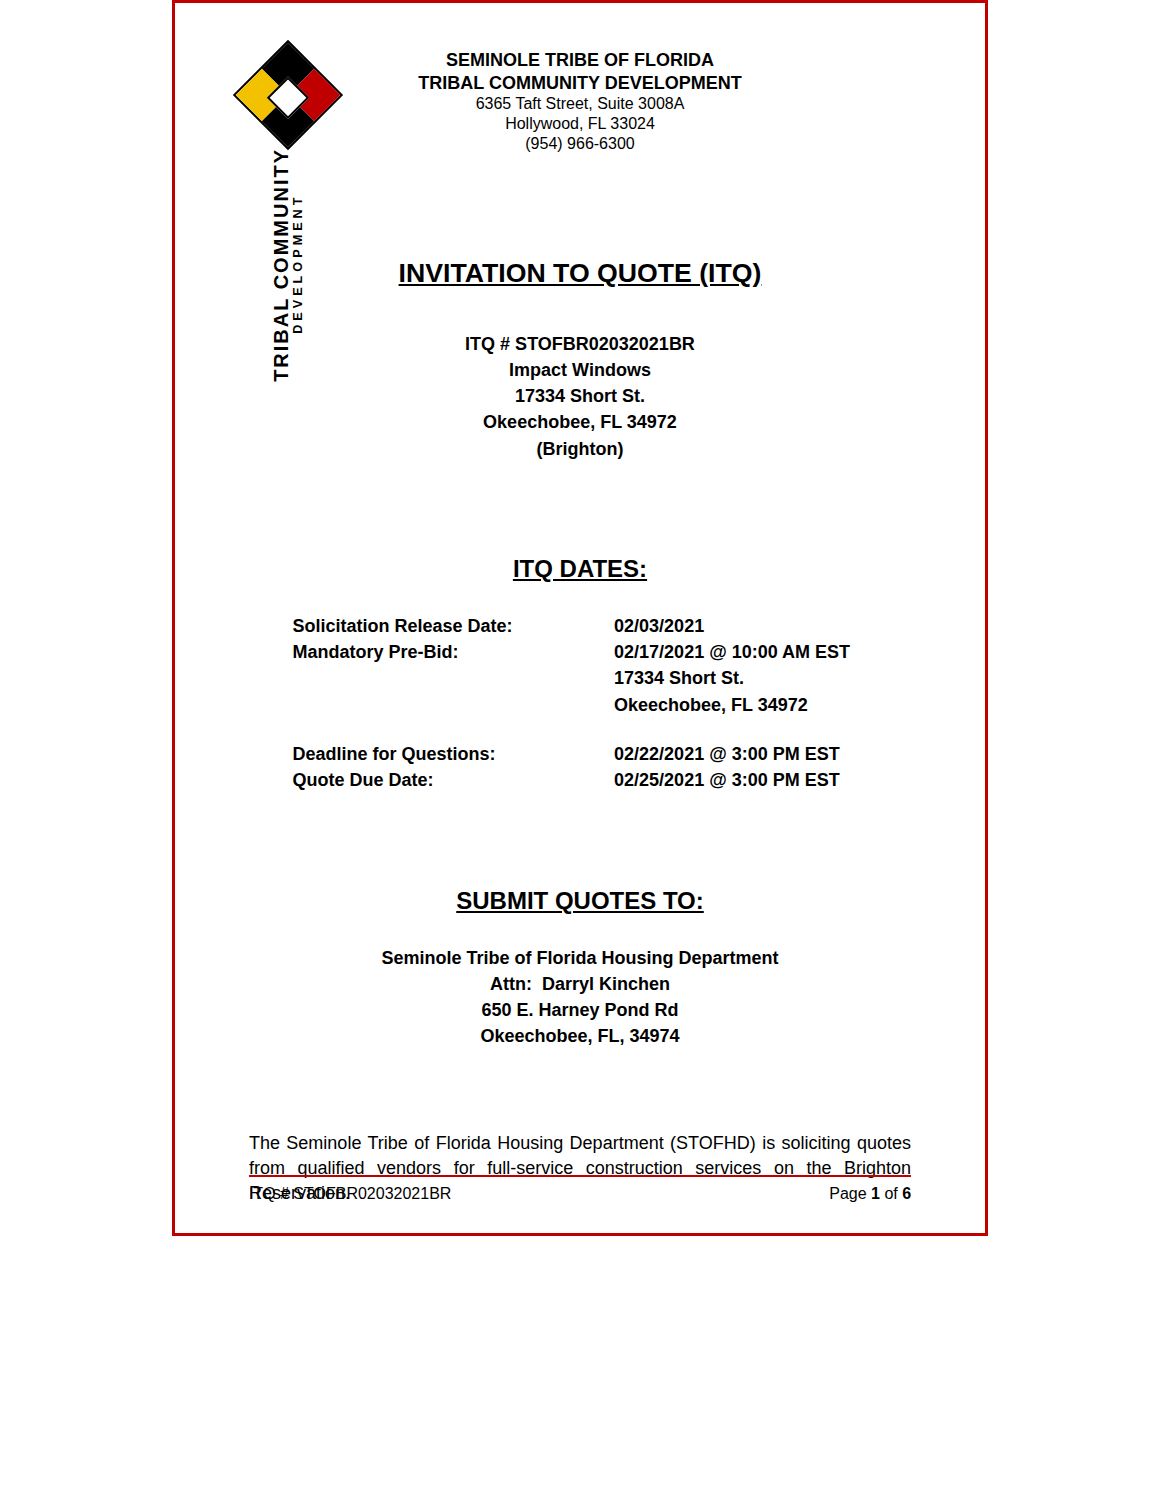TRIBAL COMMUNITYDEVELOPMENT
SEMINOLE TRIBE OF FLORIDA
TRIBAL COMMUNITY DEVELOPMENT
6365 Taft Street, Suite 3008A
Hollywood, FL 33024
(954) 966-6300
INVITATION TO QUOTE (ITQ)
ITQ # STOFBR02032021BR
Impact Windows
17334 Short St.
Okeechobee, FL 34972
(Brighton)
ITQ DATES:
| Solicitation Release Date: | 02/03/2021 |
| Mandatory Pre-Bid: | 02/17/2021 @ 10:00 AM EST |
| | 17334 Short St. |
| | Okeechobee, FL 34972 |
| Deadline for Questions: | 02/22/2021 @ 3:00 PM EST |
| Quote Due Date: | 02/25/2021 @ 3:00 PM EST |
SUBMIT QUOTES TO:
Seminole Tribe of Florida Housing Department
Attn: Darryl Kinchen
650 E. Harney Pond Rd
Okeechobee, FL, 34974
The Seminole Tribe of Florida Housing Department (STOFHD) is soliciting quotes from qualified vendors for full-service construction services on the Brighton Reservation.
ITQ # STOFBR02032021BR Page 1 of 6